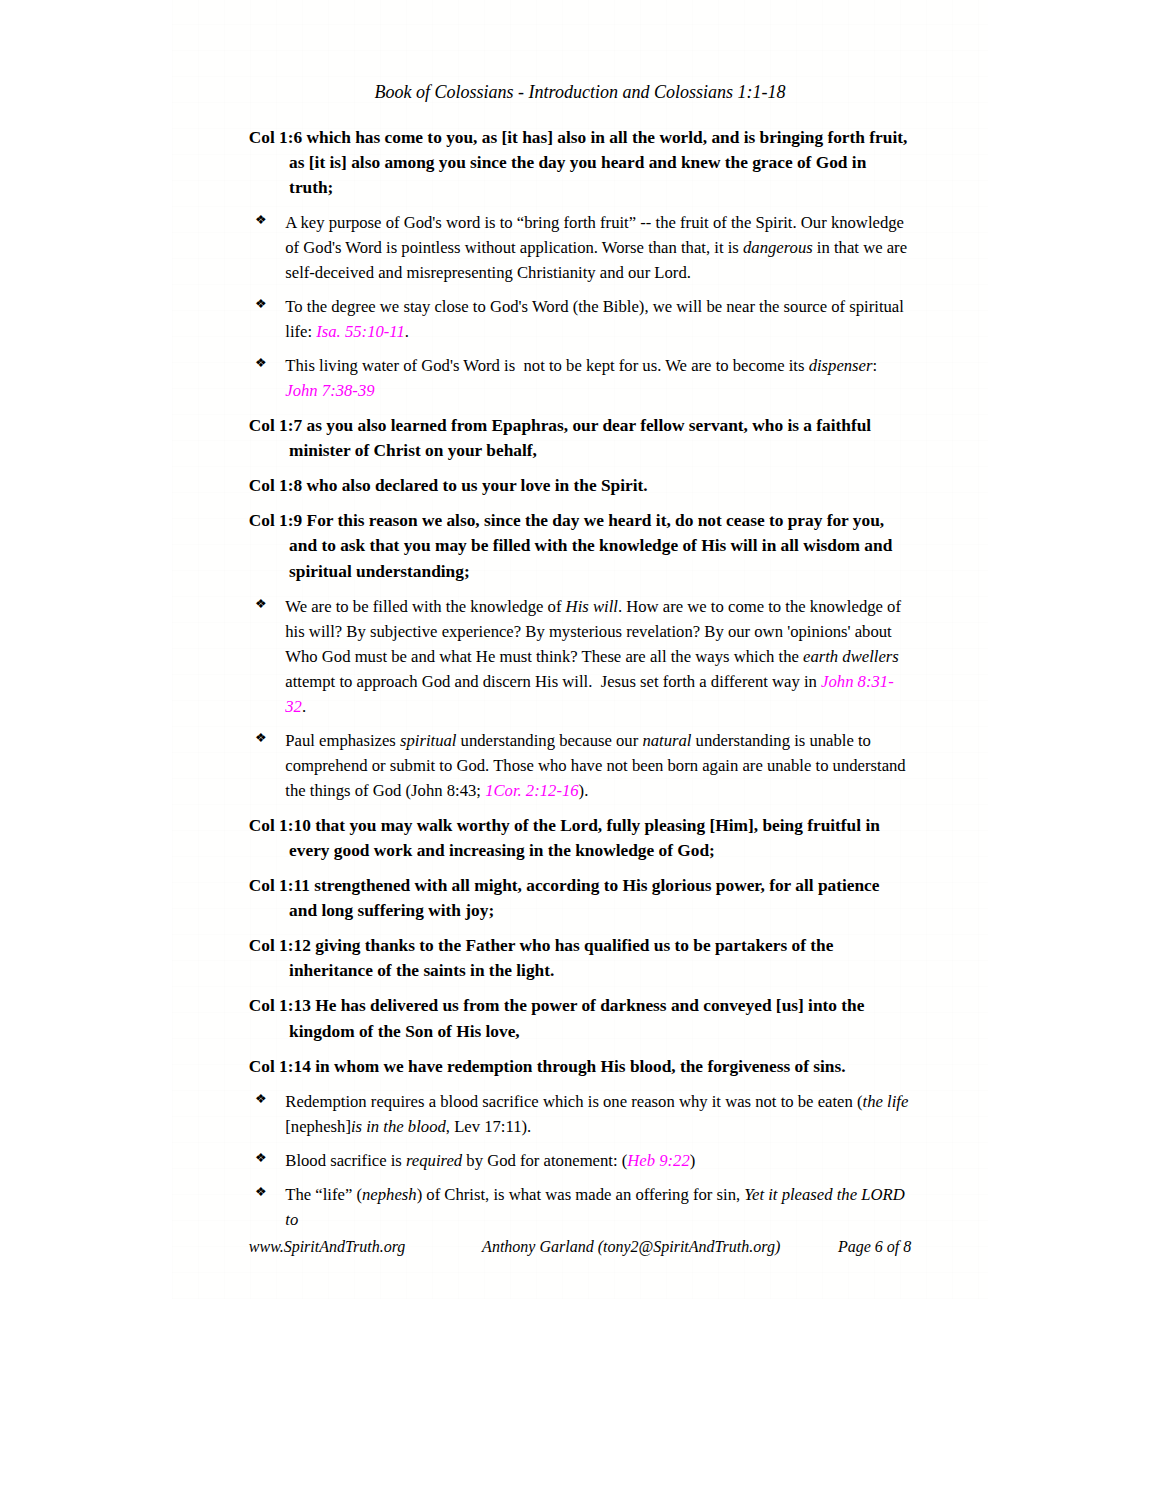Book of Colossians - Introduction and Colossians 1:1-18
Col 1:6 which has come to you, as [it has] also in all the world, and is bringing forth fruit, as [it is] also among you since the day you heard and knew the grace of God in truth;
A key purpose of God's word is to “bring forth fruit” -- the fruit of the Spirit. Our knowledge of God's Word is pointless without application. Worse than that, it is dangerous in that we are self-deceived and misrepresenting Christianity and our Lord.
To the degree we stay close to God's Word (the Bible), we will be near the source of spiritual life: Isa. 55:10-11.
This living water of God's Word is not to be kept for us. We are to become its dispenser: John 7:38-39
Col 1:7 as you also learned from Epaphras, our dear fellow servant, who is a faithful minister of Christ on your behalf,
Col 1:8 who also declared to us your love in the Spirit.
Col 1:9 For this reason we also, since the day we heard it, do not cease to pray for you, and to ask that you may be filled with the knowledge of His will in all wisdom and spiritual understanding;
We are to be filled with the knowledge of His will. How are we to come to the knowledge of his will? By subjective experience? By mysterious revelation? By our own 'opinions' about Who God must be and what He must think? These are all the ways which the earth dwellers attempt to approach God and discern His will. Jesus set forth a different way in John 8:31-32.
Paul emphasizes spiritual understanding because our natural understanding is unable to comprehend or submit to God. Those who have not been born again are unable to understand the things of God (John 8:43; 1Cor. 2:12-16).
Col 1:10 that you may walk worthy of the Lord, fully pleasing [Him], being fruitful in every good work and increasing in the knowledge of God;
Col 1:11 strengthened with all might, according to His glorious power, for all patience and long suffering with joy;
Col 1:12 giving thanks to the Father who has qualified us to be partakers of the inheritance of the saints in the light.
Col 1:13 He has delivered us from the power of darkness and conveyed [us] into the kingdom of the Son of His love,
Col 1:14 in whom we have redemption through His blood, the forgiveness of sins.
Redemption requires a blood sacrifice which is one reason why it was not to be eaten (the life [nephesh]is in the blood, Lev 17:11).
Blood sacrifice is required by God for atonement: (Heb 9:22)
The “life” (nephesh) of Christ, is what was made an offering for sin, Yet it pleased the LORD to
www.SpiritAndTruth.org Anthony Garland (tony2@SpiritAndTruth.org) Page 6 of 8